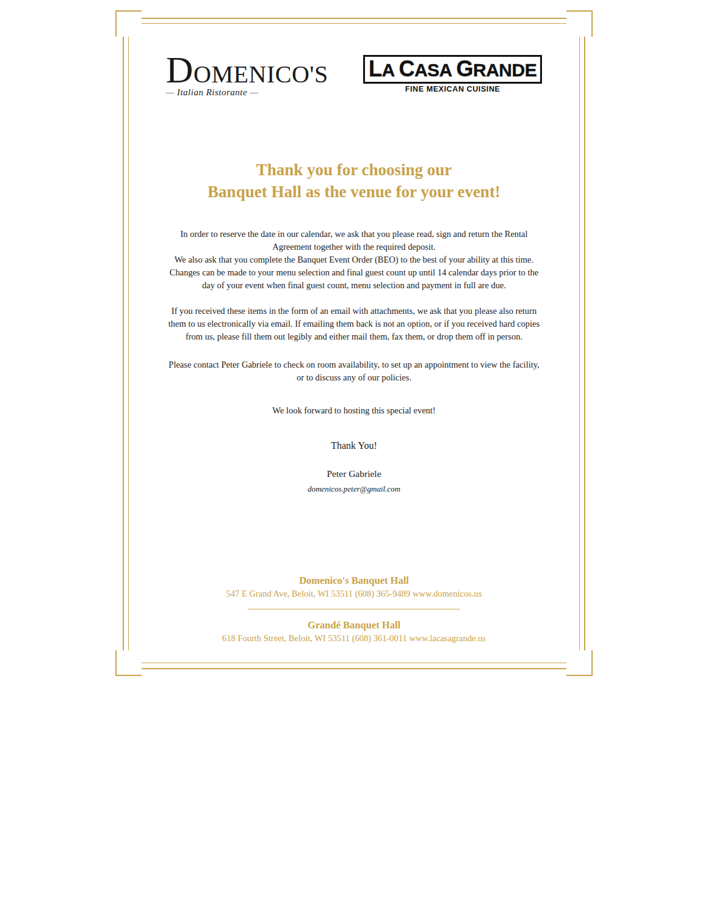DOMENICO'S
— Italian Ristorante —
LA CASA GRANDE
FINE MEXICAN CUISINE
Thank you for choosing our
Banquet Hall as the venue for your event!
In order to reserve the date in our calendar, we ask that you please read, sign and return the Rental Agreement together with the required deposit.
We also ask that you complete the Banquet Event Order (BEO) to the best of your ability at this time. Changes can be made to your menu selection and final guest count up until 14 calendar days prior to the day of your event when final guest count, menu selection and payment in full are due.
If you received these items in the form of an email with attachments, we ask that you please also return them to us electronically via email. If emailing them back is not an option, or if you received hard copies from us, please fill them out legibly and either mail them, fax them, or drop them off in person.
Please contact Peter Gabriele to check on room availability, to set up an appointment to view the facility, or to discuss any of our policies.
We look forward to hosting this special event!
Thank You!
Peter Gabriele
domenicos.peter@gmail.com
Domenico's Banquet Hall 547 E Grand Ave, Beloit, WI 53511 (608) 365-9489 www.domenicos.us
Grandé Banquet Hall 618 Fourth Street, Beloit, WI 53511 (608) 361-0011 www.lacasagrande.us